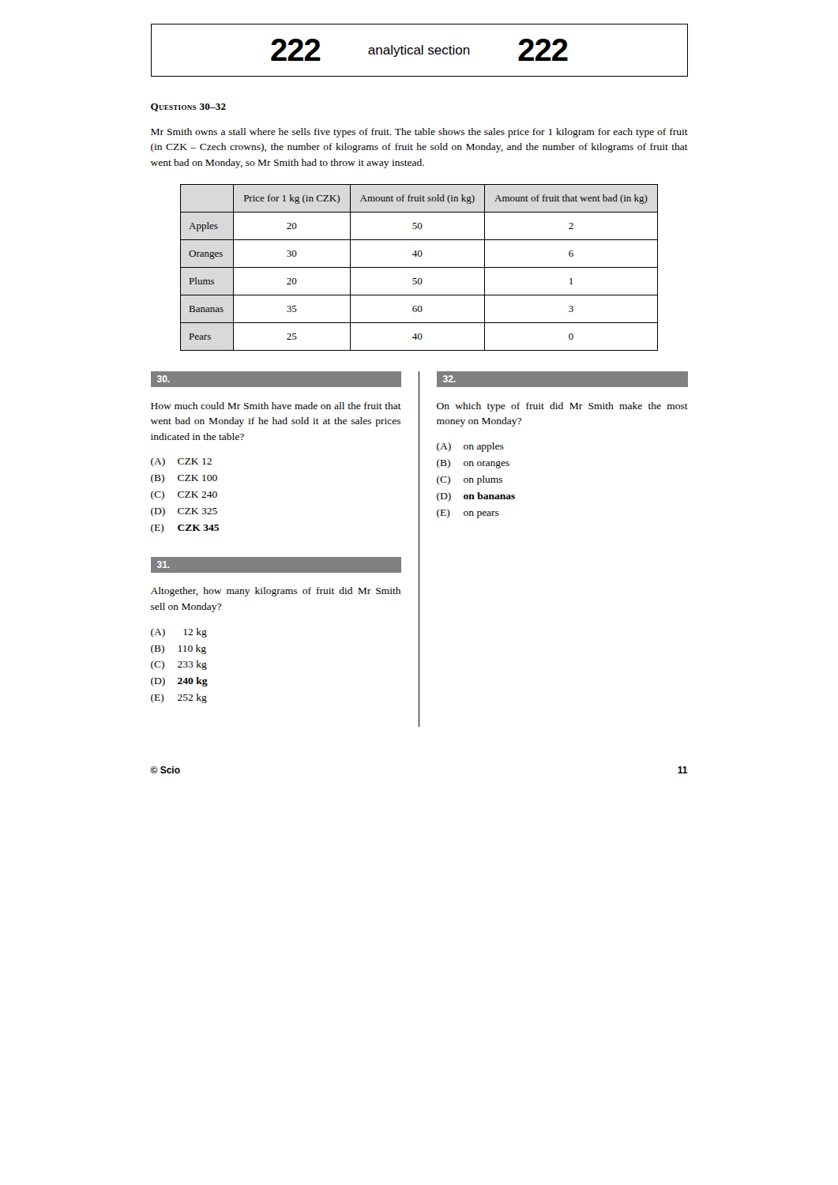222 analytical section 222
Questions 30–32
Mr Smith owns a stall where he sells five types of fruit. The table shows the sales price for 1 kilogram for each type of fruit (in CZK – Czech crowns), the number of kilograms of fruit he sold on Monday, and the number of kilograms of fruit that went bad on Monday, so Mr Smith had to throw it away instead.
| | Price for 1 kg (in CZK) | Amount of fruit sold (in kg) | Amount of fruit that went bad (in kg) |
| --- | --- | --- | --- |
| Apples | 20 | 50 | 2 |
| Oranges | 30 | 40 | 6 |
| Plums | 20 | 50 | 1 |
| Bananas | 35 | 60 | 3 |
| Pears | 25 | 40 | 0 |
30.
How much could Mr Smith have made on all the fruit that went bad on Monday if he had sold it at the sales prices indicated in the table?
(A) CZK 12
(B) CZK 100
(C) CZK 240
(D) CZK 325
(E) CZK 345
31.
Altogether, how many kilograms of fruit did Mr Smith sell on Monday?
(A) 12 kg
(B) 110 kg
(C) 233 kg
(D) 240 kg
(E) 252 kg
32.
On which type of fruit did Mr Smith make the most money on Monday?
(A) on apples
(B) on oranges
(C) on plums
(D) on bananas
(E) on pears
© Scio 11